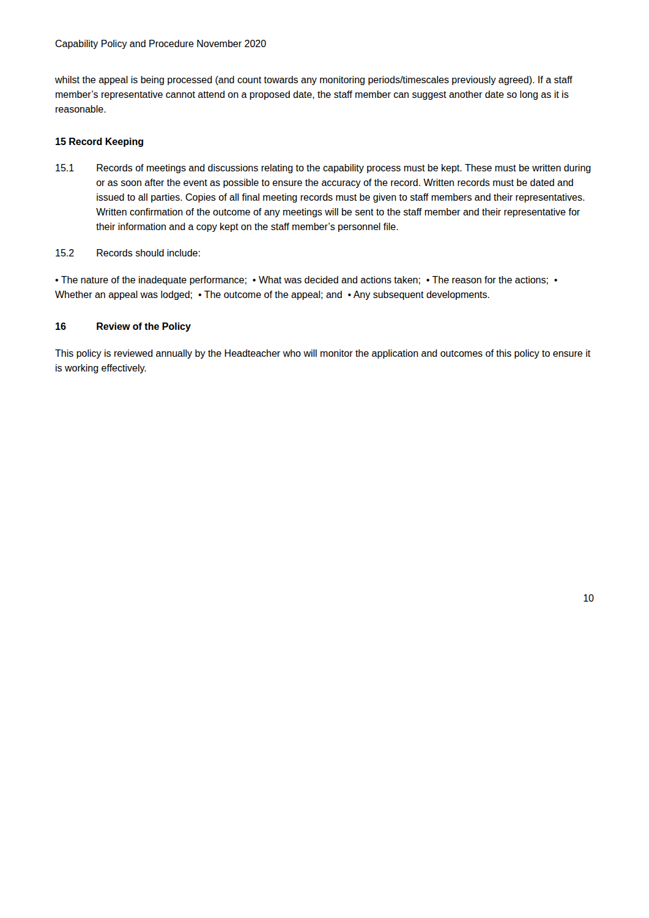Capability Policy and Procedure November 2020
whilst the appeal is being processed (and count towards any monitoring periods/timescales previously agreed). If a staff member’s representative cannot attend on a proposed date, the staff member can suggest another date so long as it is reasonable.
15 Record Keeping
15.1
Records of meetings and discussions relating to the capability process must be kept. These must be written during or as soon after the event as possible to ensure the accuracy of the record. Written records must be dated and issued to all parties. Copies of all final meeting records must be given to staff members and their representatives. Written confirmation of the outcome of any meetings will be sent to the staff member and their representative for their information and a copy kept on the staff member’s personnel file.
15.2
Records should include:
• The nature of the inadequate performance; • What was decided and actions taken; • The reason for the actions; • Whether an appeal was lodged; • The outcome of the appeal; and • Any subsequent developments.
16
Review of the Policy
This policy is reviewed annually by the Headteacher who will monitor the application and outcomes of this policy to ensure it is working effectively.
10